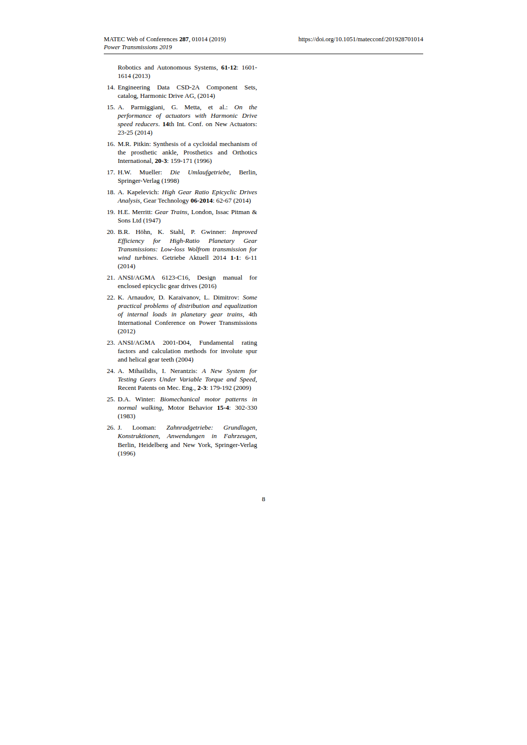MATEC Web of Conferences 287, 01014 (2019)
Power Transmissions 2019
https://doi.org/10.1051/matecconf/201928701014
Robotics and Autonomous Systems, 61-12: 1601-1614 (2013)
14. Engineering Data CSD-2A Component Sets, catalog, Harmonic Drive AG, (2014)
15. A. Parmiggiani, G. Metta, et al.: On the performance of actuators with Harmonic Drive speed reducers. 14th Int. Conf. on New Actuators: 23-25 (2014)
16. M.R. Pitkin: Synthesis of a cycloidal mechanism of the prosthetic ankle, Prosthetics and Orthotics International, 20-3: 159-171 (1996)
17. H.W. Mueller: Die Umlaufgetriebe, Berlin, Springer-Verlag (1998)
18. A. Kapelevich: High Gear Ratio Epicyclic Drives Analysis, Gear Technology 06-2014: 62-67 (2014)
19. H.E. Merritt: Gear Trains, London, Issac Pitman & Sons Ltd (1947)
20. B.R. Höhn, K. Stahl, P. Gwinner: Improved Efficiency for High-Ratio Planetary Gear Transmissions: Low-loss Wolfrom transmission for wind turbines. Getriebe Aktuell 2014 1-1: 6-11 (2014)
21. ANSI/AGMA 6123-C16, Design manual for enclosed epicyclic gear drives (2016)
22. K. Arnaudov, D. Karaivanov, L. Dimitrov: Some practical problems of distribution and equalization of internal loads in planetary gear trains, 4th International Conference on Power Transmissions (2012)
23. ANSI/AGMA 2001-D04, Fundamental rating factors and calculation methods for involute spur and helical gear teeth (2004)
24. A. Mihailidis, I. Nerantzis: A New System for Testing Gears Under Variable Torque and Speed, Recent Patents on Mec. Eng., 2-3: 179-192 (2009)
25. D.A. Winter: Biomechanical motor patterns in normal walking, Motor Behavior 15-4: 302-330 (1983)
26. J. Looman: Zahnradgetriebe: Grundlagen, Konstruktionen, Anwendungen in Fahrzeugen, Berlin, Heidelberg and New York, Springer-Verlag (1996)
8